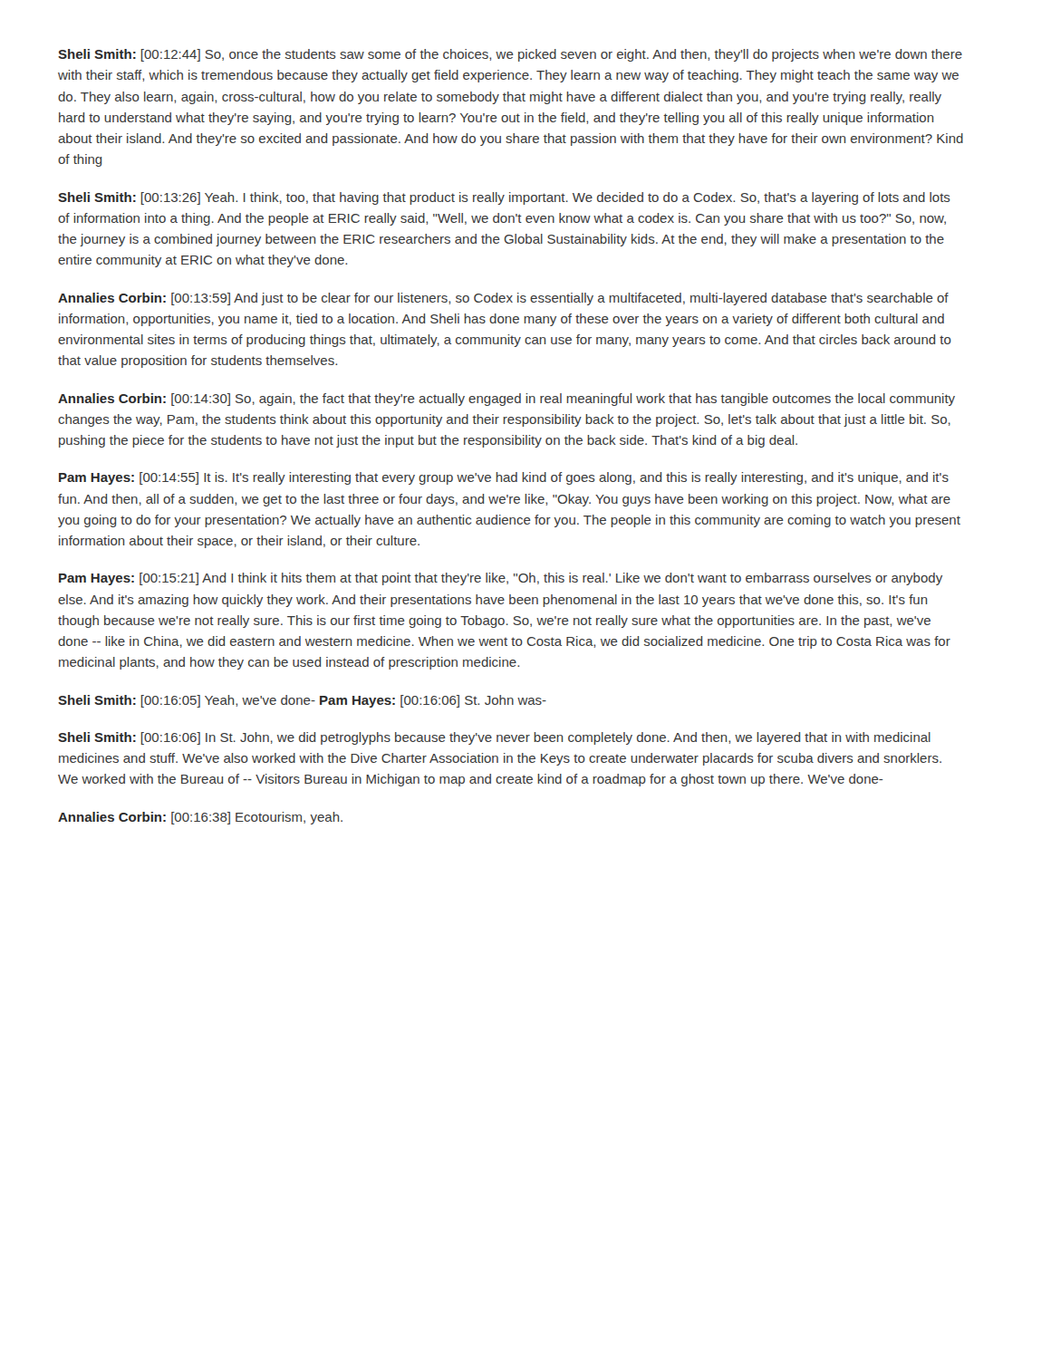Sheli Smith: [00:12:44] So, once the students saw some of the choices, we picked seven or eight. And then, they'll do projects when we're down there with their staff, which is tremendous because they actually get field experience. They learn a new way of teaching. They might teach the same way we do. They also learn, again, cross-cultural, how do you relate to somebody that might have a different dialect than you, and you're trying really, really hard to understand what they're saying, and you're trying to learn? You're out in the field, and they're telling you all of this really unique information about their island. And they're so excited and passionate. And how do you share that passion with them that they have for their own environment? Kind of thing
Sheli Smith: [00:13:26] Yeah. I think, too, that having that product is really important. We decided to do a Codex. So, that's a layering of lots and lots of information into a thing. And the people at ERIC really said, "Well, we don't even know what a codex is. Can you share that with us too?" So, now, the journey is a combined journey between the ERIC researchers and the Global Sustainability kids. At the end, they will make a presentation to the entire community at ERIC on what they've done.
Annalies Corbin: [00:13:59] And just to be clear for our listeners, so Codex is essentially a multifaceted, multi-layered database that's searchable of information, opportunities, you name it, tied to a location. And Sheli has done many of these over the years on a variety of different both cultural and environmental sites in terms of producing things that, ultimately, a community can use for many, many years to come. And that circles back around to that value proposition for students themselves.
Annalies Corbin: [00:14:30] So, again, the fact that they're actually engaged in real meaningful work that has tangible outcomes the local community changes the way, Pam, the students think about this opportunity and their responsibility back to the project. So, let's talk about that just a little bit. So, pushing the piece for the students to have not just the input but the responsibility on the back side. That's kind of a big deal.
Pam Hayes: [00:14:55] It is. It's really interesting that every group we've had kind of goes along, and this is really interesting, and it's unique, and it's fun. And then, all of a sudden, we get to the last three or four days, and we're like, "Okay. You guys have been working on this project. Now, what are you going to do for your presentation? We actually have an authentic audience for you. The people in this community are coming to watch you present information about their space, or their island, or their culture.
Pam Hayes: [00:15:21] And I think it hits them at that point that they're like, "Oh, this is real.' Like we don't want to embarrass ourselves or anybody else. And it's amazing how quickly they work. And their presentations have been phenomenal in the last 10 years that we've done this, so. It's fun though because we're not really sure. This is our first time going to Tobago. So, we're not really sure what the opportunities are. In the past, we've done -- like in China, we did eastern and western medicine. When we went to Costa Rica, we did socialized medicine. One trip to Costa Rica was for medicinal plants, and how they can be used instead of prescription medicine.
Sheli Smith: [00:16:05] Yeah, we've done- Pam Hayes: [00:16:06] St. John was-
Sheli Smith: [00:16:06] In St. John, we did petroglyphs because they've never been completely done. And then, we layered that in with medicinal medicines and stuff. We've also worked with the Dive Charter Association in the Keys to create underwater placards for scuba divers and snorklers. We worked with the Bureau of -- Visitors Bureau in Michigan to map and create kind of a roadmap for a ghost town up there. We've done-
Annalies Corbin: [00:16:38] Ecotourism, yeah.